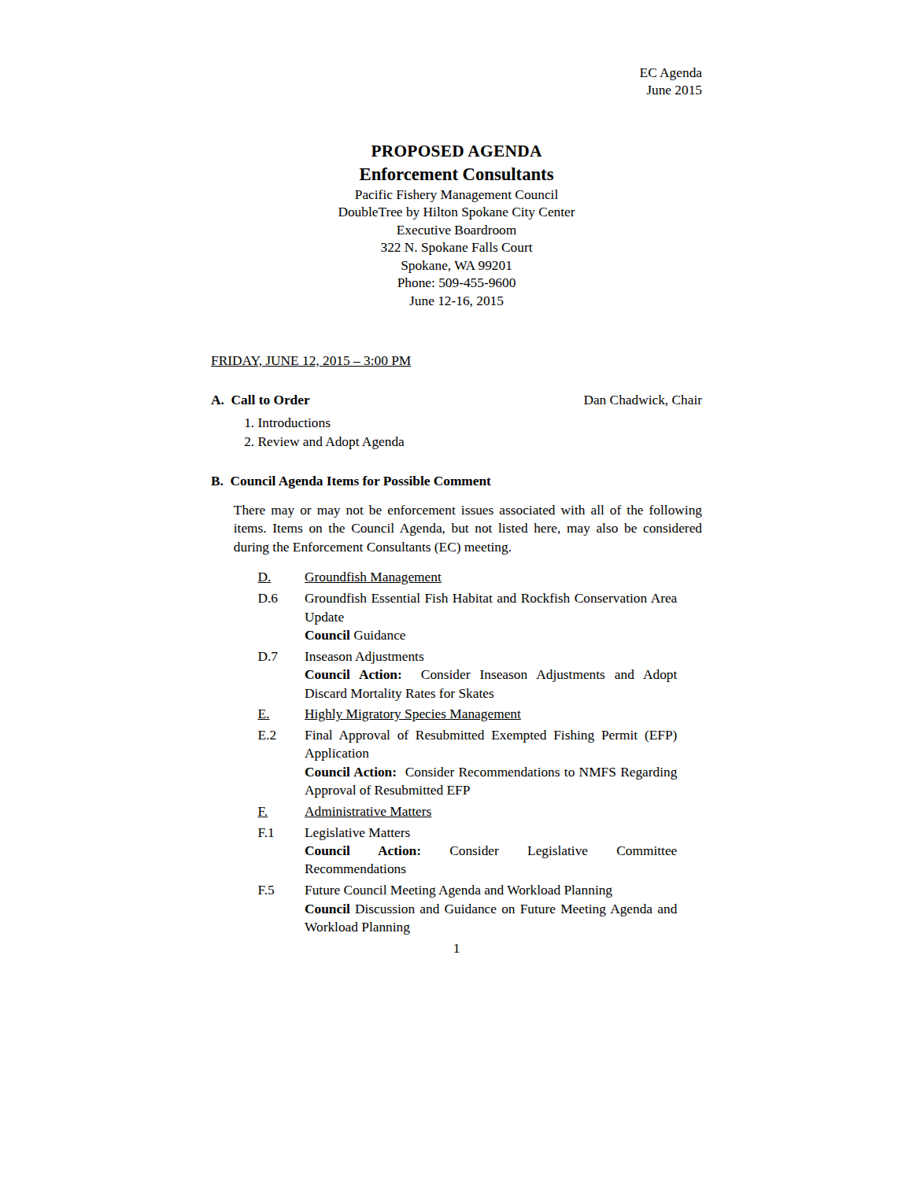EC Agenda
June 2015
PROPOSED AGENDA
Enforcement Consultants
Pacific Fishery Management Council
DoubleTree by Hilton Spokane City Center
Executive Boardroom
322 N. Spokane Falls Court
Spokane, WA 99201
Phone: 509-455-9600
June 12-16, 2015
FRIDAY, JUNE 12, 2015 – 3:00 PM
A. Call to Order Dan Chadwick, Chair
Introductions
Review and Adopt Agenda
B. Council Agenda Items for Possible Comment
There may or may not be enforcement issues associated with all of the following items. Items on the Council Agenda, but not listed here, may also be considered during the Enforcement Consultants (EC) meeting.
| D. | Groundfish Management |
| D.6 | Groundfish Essential Fish Habitat and Rockfish Conservation Area Update Council Guidance |
| D.7 | Inseason Adjustments Council Action: Consider Inseason Adjustments and Adopt Discard Mortality Rates for Skates |
| E. | Highly Migratory Species Management |
| E.2 | Final Approval of Resubmitted Exempted Fishing Permit (EFP) Application Council Action: Consider Recommendations to NMFS Regarding Approval of Resubmitted EFP |
| F. | Administrative Matters |
| F.1 | Legislative Matters Council Action: Consider Legislative Committee Recommendations |
| F.5 | Future Council Meeting Agenda and Workload Planning Council Discussion and Guidance on Future Meeting Agenda and Workload Planning |
1